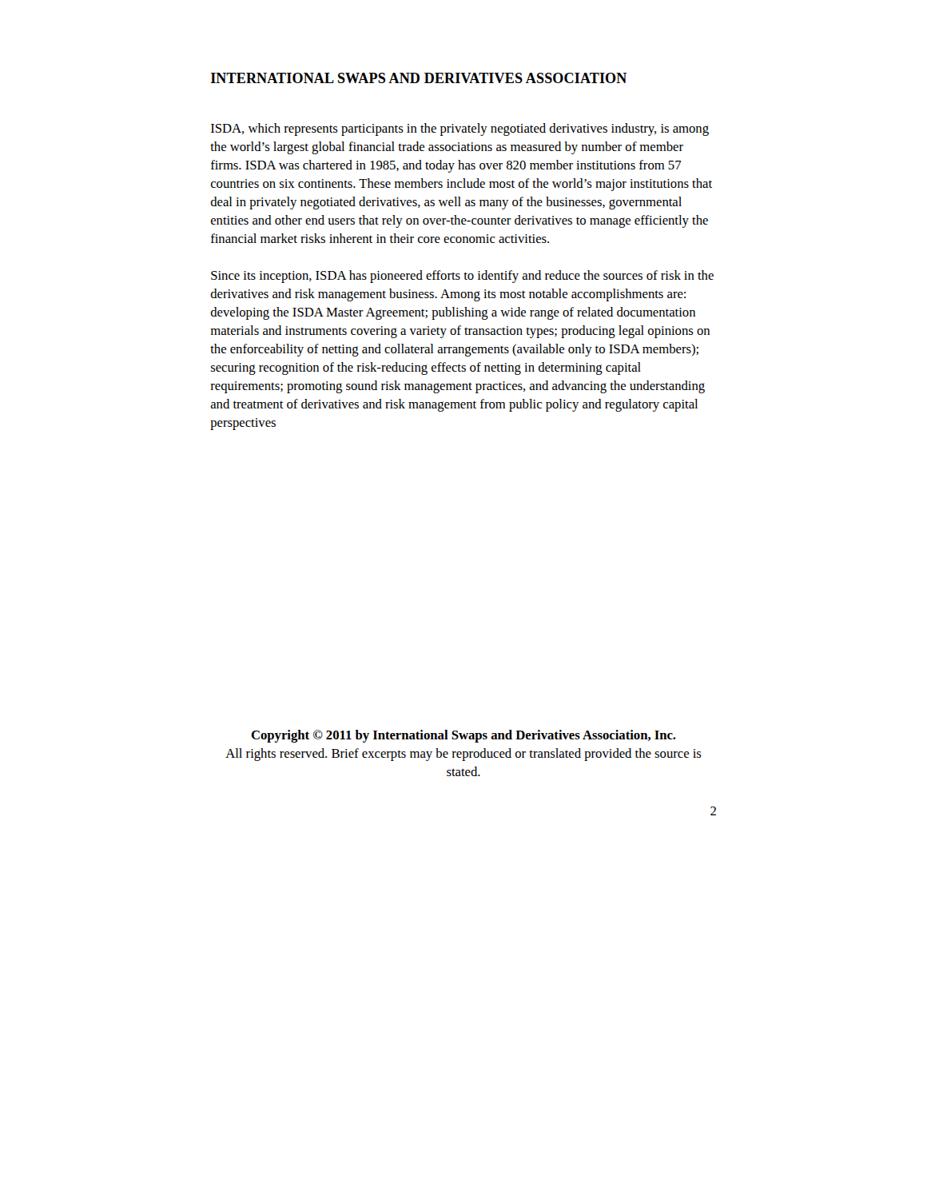INTERNATIONAL SWAPS AND DERIVATIVES ASSOCIATION
ISDA, which represents participants in the privately negotiated derivatives industry, is among the world’s largest global financial trade associations as measured by number of member firms. ISDA was chartered in 1985, and today has over 820 member institutions from 57 countries on six continents. These members include most of the world’s major institutions that deal in privately negotiated derivatives, as well as many of the businesses, governmental entities and other end users that rely on over-the-counter derivatives to manage efficiently the financial market risks inherent in their core economic activities.
Since its inception, ISDA has pioneered efforts to identify and reduce the sources of risk in the derivatives and risk management business. Among its most notable accomplishments are: developing the ISDA Master Agreement; publishing a wide range of related documentation materials and instruments covering a variety of transaction types; producing legal opinions on the enforceability of netting and collateral arrangements (available only to ISDA members); securing recognition of the risk-reducing effects of netting in determining capital requirements; promoting sound risk management practices, and advancing the understanding and treatment of derivatives and risk management from public policy and regulatory capital perspectives
Copyright © 2011 by International Swaps and Derivatives Association, Inc. All rights reserved. Brief excerpts may be reproduced or translated provided the source is stated.
2